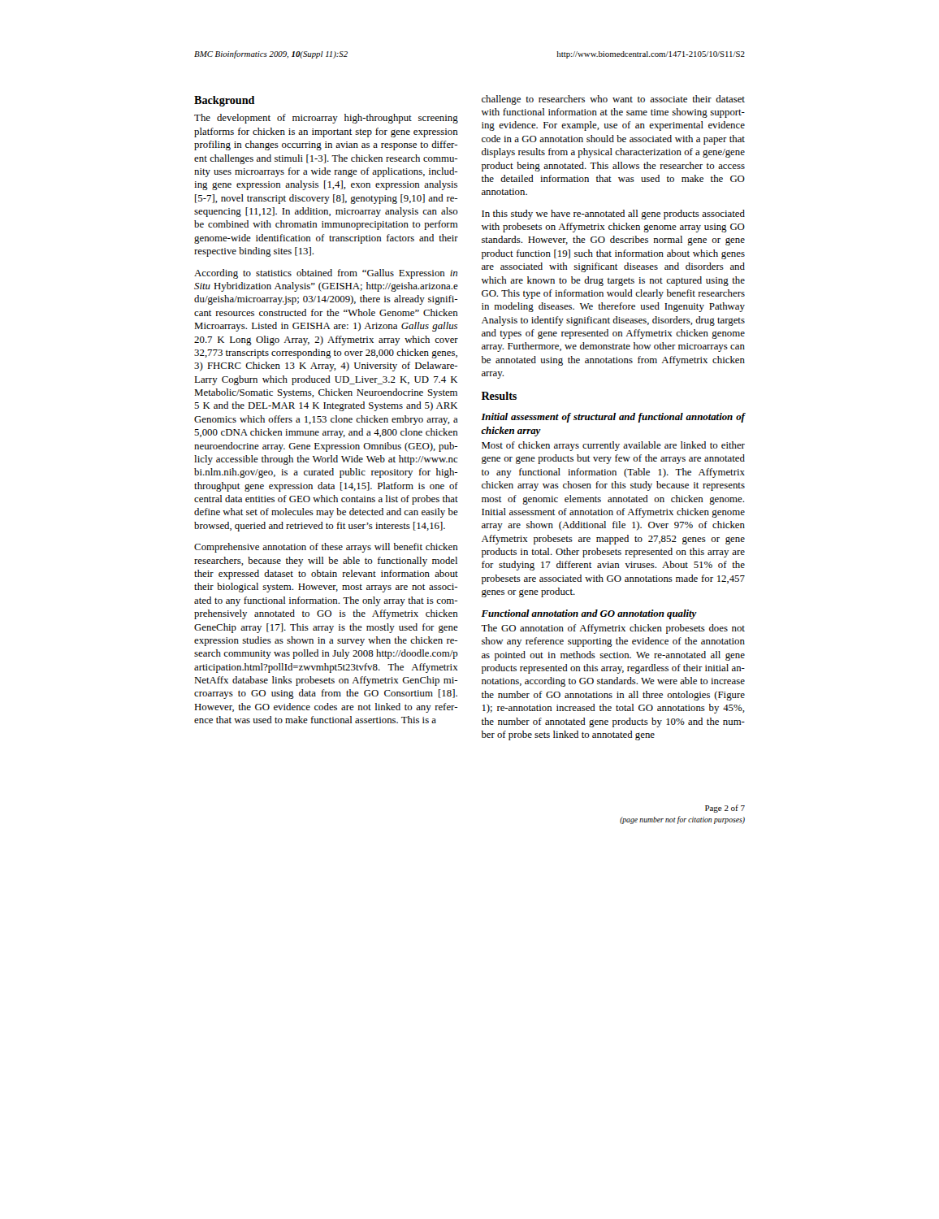BMC Bioinformatics 2009, 10(Suppl 11):S2 http://www.biomedcentral.com/1471-2105/10/S11/S2
Background
The development of microarray high-throughput screening platforms for chicken is an important step for gene expression profiling in changes occurring in avian as a response to different challenges and stimuli [1-3]. The chicken research community uses microarrays for a wide range of applications, including gene expression analysis [1,4], exon expression analysis [5-7], novel transcript discovery [8], genotyping [9,10] and resequencing [11,12]. In addition, microarray analysis can also be combined with chromatin immunoprecipitation to perform genome-wide identification of transcription factors and their respective binding sites [13].
According to statistics obtained from “Gallus Expression in Situ Hybridization Analysis” (GEISHA; http://geisha.arizona.edu/geisha/microarray.jsp; 03/14/2009), there is already significant resources constructed for the “Whole Genome” Chicken Microarrays. Listed in GEISHA are: 1) Arizona Gallus gallus 20.7 K Long Oligo Array, 2) Affymetrix array which cover 32,773 transcripts corresponding to over 28,000 chicken genes, 3) FHCRC Chicken 13 K Array, 4) University of Delaware-Larry Cogburn which produced UD_Liver_3.2 K, UD 7.4 K Metabolic/Somatic Systems, Chicken Neuroendocrine System 5 K and the DEL-MAR 14 K Integrated Systems and 5) ARK Genomics which offers a 1,153 clone chicken embryo array, a 5,000 cDNA chicken immune array, and a 4,800 clone chicken neuroendocrine array. Gene Expression Omnibus (GEO), publicly accessible through the World Wide Web at http://www.ncbi.nlm.nih.gov/geo, is a curated public repository for high-throughput gene expression data [14,15]. Platform is one of central data entities of GEO which contains a list of probes that define what set of molecules may be detected and can easily be browsed, queried and retrieved to fit user’s interests [14,16].
Comprehensive annotation of these arrays will benefit chicken researchers, because they will be able to functionally model their expressed dataset to obtain relevant information about their biological system. However, most arrays are not associated to any functional information. The only array that is comprehensively annotated to GO is the Affymetrix chicken GeneChip array [17]. This array is the mostly used for gene expression studies as shown in a survey when the chicken research community was polled in July 2008 http://doodle.com/participation.html?pollId=zwvmhpt5t23tvfv8. The Affymetrix NetAffx database links probesets on Affymetrix GenChip microarrays to GO using data from the GO Consortium [18]. However, the GO evidence codes are not linked to any reference that was used to make functional assertions. This is a
challenge to researchers who want to associate their dataset with functional information at the same time showing supporting evidence. For example, use of an experimental evidence code in a GO annotation should be associated with a paper that displays results from a physical characterization of a gene/gene product being annotated. This allows the researcher to access the detailed information that was used to make the GO annotation.
In this study we have re-annotated all gene products associated with probesets on Affymetrix chicken genome array using GO standards. However, the GO describes normal gene or gene product function [19] such that information about which genes are associated with significant diseases and disorders and which are known to be drug targets is not captured using the GO. This type of information would clearly benefit researchers in modeling diseases. We therefore used Ingenuity Pathway Analysis to identify significant diseases, disorders, drug targets and types of gene represented on Affymetrix chicken genome array. Furthermore, we demonstrate how other microarrays can be annotated using the annotations from Affymetrix chicken array.
Results
Initial assessment of structural and functional annotation of chicken array
Most of chicken arrays currently available are linked to either gene or gene products but very few of the arrays are annotated to any functional information (Table 1). The Affymetrix chicken array was chosen for this study because it represents most of genomic elements annotated on chicken genome. Initial assessment of annotation of Affymetrix chicken genome array are shown (Additional file 1). Over 97% of chicken Affymetrix probesets are mapped to 27,852 genes or gene products in total. Other probesets represented on this array are for studying 17 different avian viruses. About 51% of the probesets are associated with GO annotations made for 12,457 genes or gene product.
Functional annotation and GO annotation quality
The GO annotation of Affymetrix chicken probesets does not show any reference supporting the evidence of the annotation as pointed out in methods section. We re-annotated all gene products represented on this array, regardless of their initial annotations, according to GO standards. We were able to increase the number of GO annotations in all three ontologies (Figure 1); re-annotation increased the total GO annotations by 45%, the number of annotated gene products by 10% and the number of probe sets linked to annotated gene
Page 2 of 7
(page number not for citation purposes)